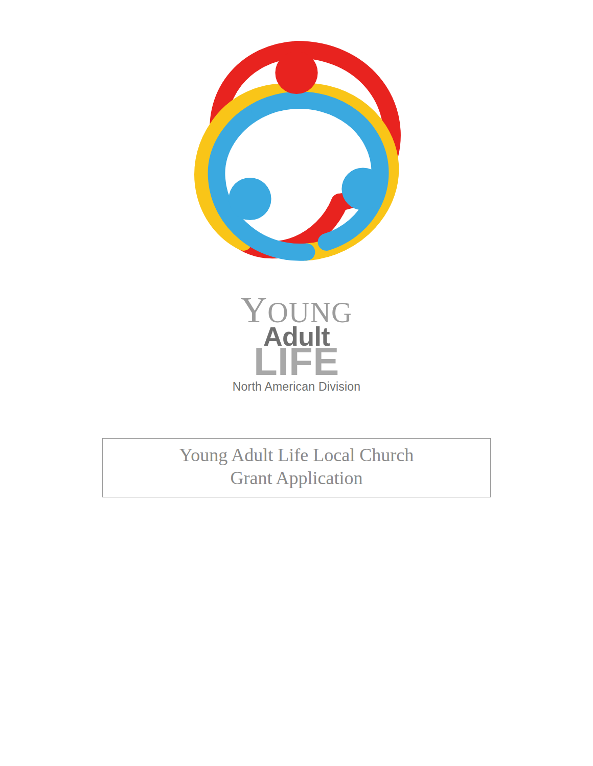YOUNG
Adult
LIFE
North American Division
Young Adult Life Local Church
Grant Application